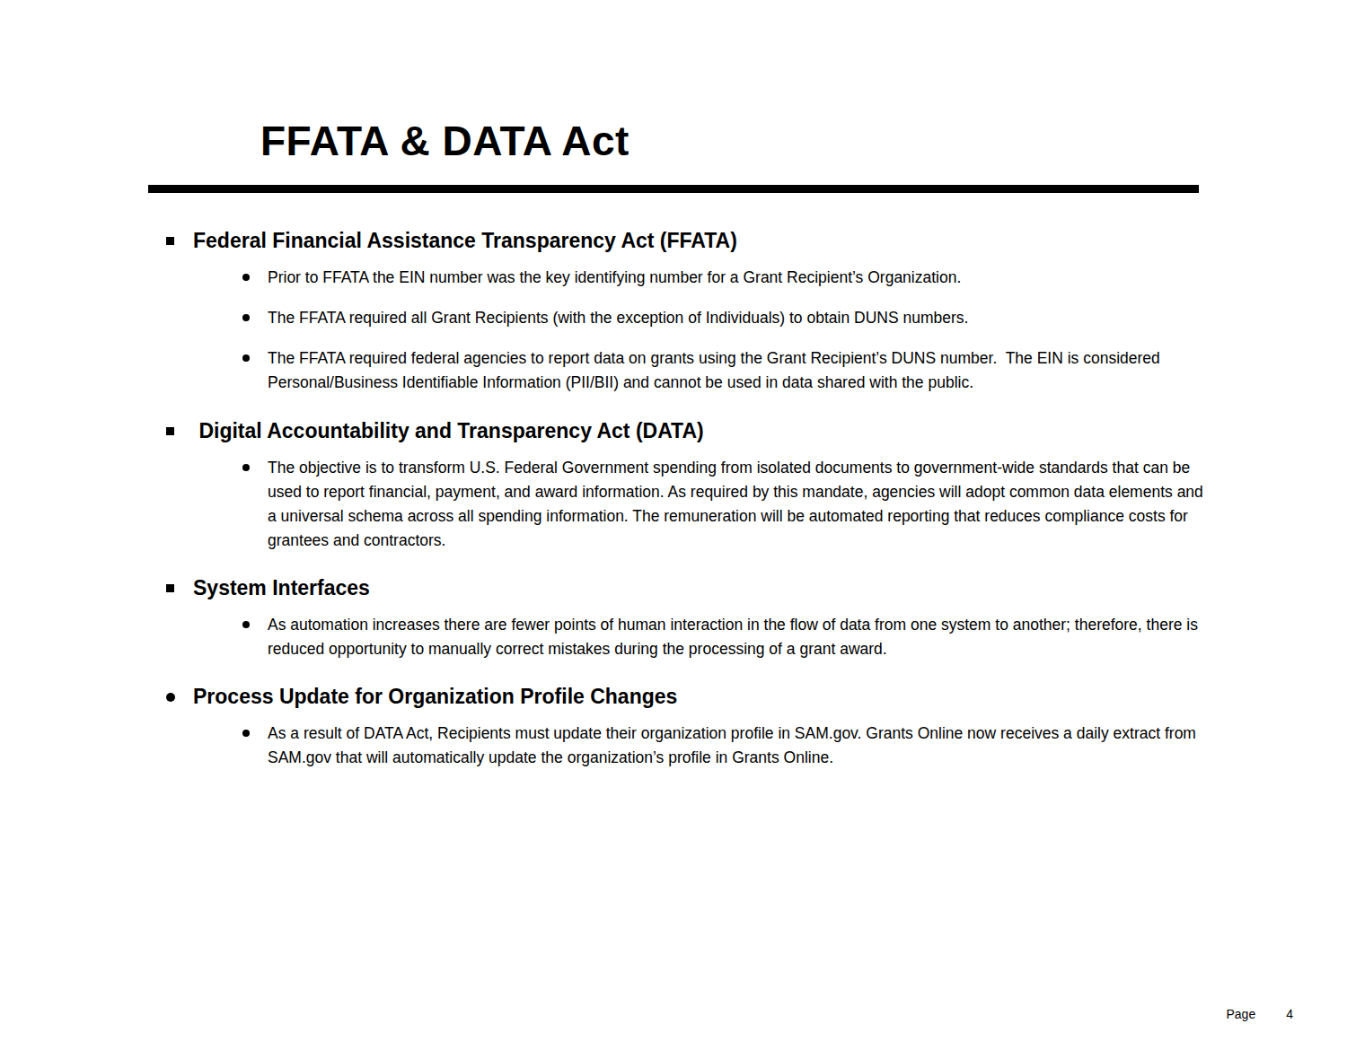FFATA & DATA Act
Federal Financial Assistance Transparency Act (FFATA)
Prior to FFATA the EIN number was the key identifying number for a Grant Recipient’s Organization.
The FFATA required all Grant Recipients (with the exception of Individuals) to obtain DUNS numbers.
The FFATA required federal agencies to report data on grants using the Grant Recipient’s DUNS number. The EIN is considered Personal/Business Identifiable Information (PII/BII) and cannot be used in data shared with the public.
Digital Accountability and Transparency Act (DATA)
The objective is to transform U.S. Federal Government spending from isolated documents to government-wide standards that can be used to report financial, payment, and award information. As required by this mandate, agencies will adopt common data elements and a universal schema across all spending information. The remuneration will be automated reporting that reduces compliance costs for grantees and contractors.
System Interfaces
As automation increases there are fewer points of human interaction in the flow of data from one system to another; therefore, there is reduced opportunity to manually correct mistakes during the processing of a grant award.
Process Update for Organization Profile Changes
As a result of DATA Act, Recipients must update their organization profile in SAM.gov. Grants Online now receives a daily extract from SAM.gov that will automatically update the organization’s profile in Grants Online.
Page4